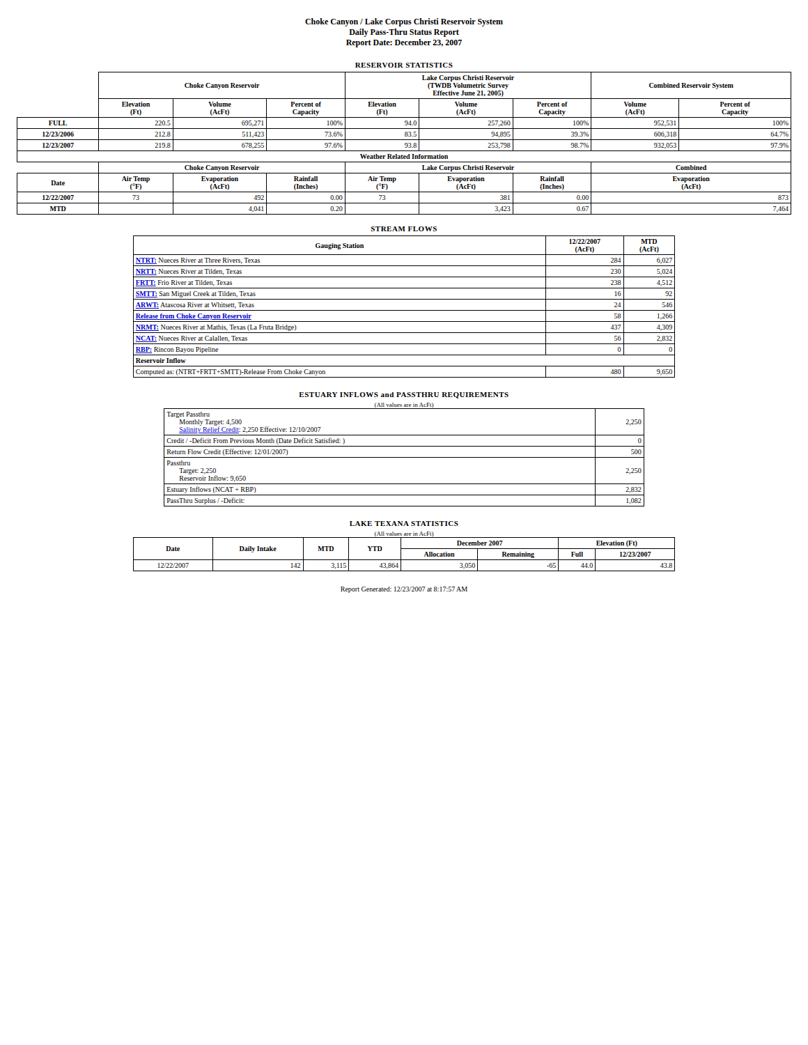Choke Canyon / Lake Corpus Christi Reservoir System
Daily Pass-Thru Status Report
Report Date: December 23, 2007
RESERVOIR STATISTICS
| | Choke Canyon Reservoir | Lake Corpus Christi Reservoir (TWDB Volumetric Survey Effective June 21, 2005) | Combined Reservoir System |
| --- | --- | --- | --- |
| Elevation (Ft) | Volume (AcFt) | Percent of Capacity | Elevation (Ft) | Volume (AcFt) | Percent of Capacity | Volume (AcFt) | Percent of Capacity |
| FULL | 220.5 | 695,271 | 100% | 94.0 | 257,260 | 100% | 952,531 | 100% |
| 12/23/2006 | 212.8 | 511,423 | 73.6% | 83.5 | 94,895 | 39.3% | 606,318 | 64.7% |
| 12/23/2007 | 219.8 | 678,255 | 97.6% | 93.8 | 253,798 | 98.7% | 932,053 | 97.9% |
| Weather Related Information |
| | Choke Canyon Reservoir | Lake Corpus Christi Reservoir | Combined |
| Date | Air Temp (°F) | Evaporation (AcFt) | Rainfall (Inches) | Air Temp (°F) | Evaporation (AcFt) | Rainfall (Inches) | Evaporation (AcFt) |
| 12/22/2007 | 73 | 492 | 0.00 | 73 | 381 | 0.00 | 873 |
| MTD | | 4,041 | 0.20 | | 3,423 | 0.67 | 7,464 |
STREAM FLOWS
| Gauging Station | 12/22/2007 (AcFt) | MTD (AcFt) |
| --- | --- | --- |
| NTRT: Nueces River at Three Rivers, Texas | 284 | 6,027 |
| NRTT: Nueces River at Tilden, Texas | 230 | 5,024 |
| FRTT: Frio River at Tilden, Texas | 238 | 4,512 |
| SMTT: San Miguel Creek at Tilden, Texas | 16 | 92 |
| ARWT: Atascosa River at Whitsett, Texas | 24 | 546 |
| Release from Choke Canyon Reservoir | 58 | 1,266 |
| NRMT: Nueces River at Mathis, Texas (La Fruta Bridge) | 437 | 4,309 |
| NCAT: Nueces River at Calallen, Texas | 56 | 2,832 |
| RBP: Rincon Bayou Pipeline | 0 | 0 |
| Reservoir Inflow |
| Computed as: (NTRT+FRTT+SMTT)-Release From Choke Canyon | 480 | 9,650 |
ESTUARY INFLOWS and PASSTHRU REQUIREMENTS
(All values are in AcFt)
| Target Passthru Monthly Target: 4,500 Salinity Relief Credit : 2,250 Effective: 12/10/2007 | 2,250 |
| Credit / -Deficit From Previous Month (Date Deficit Satisfied: ) | 0 |
| Return Flow Credit (Effective: 12/01/2007) | 500 |
| Passthru Target: 2,250 Reservoir Inflow: 9,650 | 2,250 |
| Estuary Inflows (NCAT + RBP) | 2,832 |
| PassThru Surplus / -Deficit: | 1,082 |
LAKE TEXANA STATISTICS
(All values are in AcFt)
| Date | Daily Intake | MTD | YTD | December 2007 | Elevation (Ft) |
| --- | --- | --- | --- | --- | --- |
| Allocation | Remaining | Full | 12/23/2007 |
| 12/22/2007 | 142 | 3,115 | 43,864 | 3,050 | -65 | 44.0 | 43.8 |
Report Generated: 12/23/2007 at 8:17:57 AM